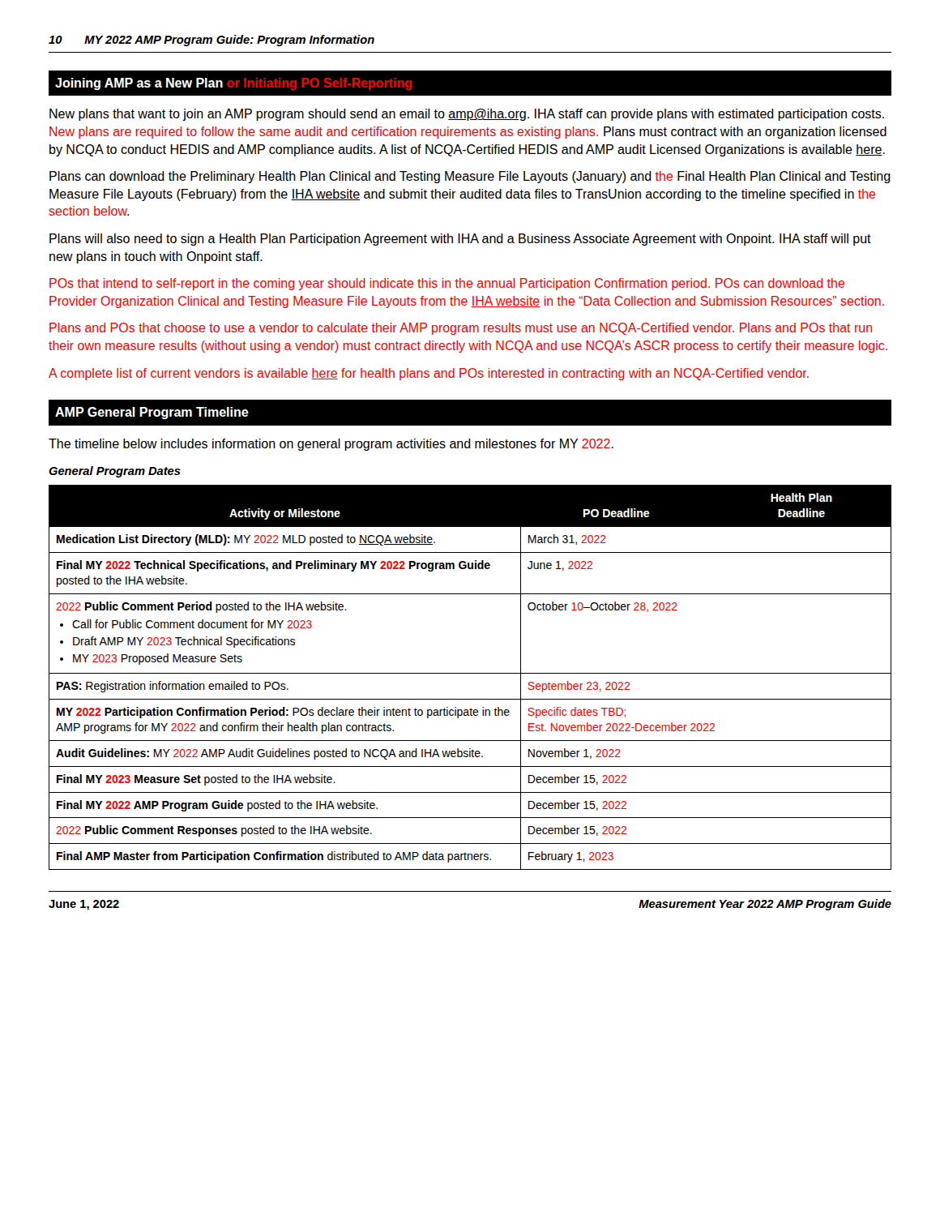10 MY 2022 AMP Program Guide: Program Information
Joining AMP as a New Plan or Initiating PO Self-Reporting
New plans that want to join an AMP program should send an email to amp@iha.org. IHA staff can provide plans with estimated participation costs. New plans are required to follow the same audit and certification requirements as existing plans. Plans must contract with an organization licensed by NCQA to conduct HEDIS and AMP compliance audits. A list of NCQA-Certified HEDIS and AMP audit Licensed Organizations is available here.
Plans can download the Preliminary Health Plan Clinical and Testing Measure File Layouts (January) and the Final Health Plan Clinical and Testing Measure File Layouts (February) from the IHA website and submit their audited data files to TransUnion according to the timeline specified in the section below.
Plans will also need to sign a Health Plan Participation Agreement with IHA and a Business Associate Agreement with Onpoint. IHA staff will put new plans in touch with Onpoint staff.
POs that intend to self-report in the coming year should indicate this in the annual Participation Confirmation period. POs can download the Provider Organization Clinical and Testing Measure File Layouts from the IHA website in the “Data Collection and Submission Resources” section.
Plans and POs that choose to use a vendor to calculate their AMP program results must use an NCQA-Certified vendor. Plans and POs that run their own measure results (without using a vendor) must contract directly with NCQA and use NCQA’s ASCR process to certify their measure logic.
A complete list of current vendors is available here for health plans and POs interested in contracting with an NCQA-Certified vendor.
AMP General Program Timeline
The timeline below includes information on general program activities and milestones for MY 2022.
General Program Dates
| Activity or Milestone | PO Deadline | Health Plan Deadline |
| --- | --- | --- |
| Medication List Directory (MLD): MY 2022 MLD posted to NCQA website . | March 31, 2022 |
| Final MY 2022 Technical Specifications, and Preliminary MY 2022 Program Guide posted to the IHA website. | June 1, 2022 |
| 2022 Public Comment Period posted to the IHA website. Call for Public Comment document for MY 2023 Draft AMP MY 2023 Technical Specifications MY 2023 Proposed Measure Sets | October 10 –October 28, 2022 |
| PAS: Registration information emailed to POs. | September 23, 2022 |
| MY 2022 Participation Confirmation Period: POs declare their intent to participate in the AMP programs for MY 2022 and confirm their health plan contracts. | Specific dates TBD; Est. November 2022-December 2022 |
| Audit Guidelines: MY 2022 AMP Audit Guidelines posted to NCQA and IHA website. | November 1, 2022 |
| Final MY 2023 Measure Set posted to the IHA website. | December 15, 2022 |
| Final MY 2022 AMP Program Guide posted to the IHA website. | December 15, 2022 |
| 2022 Public Comment Responses posted to the IHA website. | December 15, 2022 |
| Final AMP Master from Participation Confirmation distributed to AMP data partners. | February 1, 2023 |
June 1, 2022 Measurement Year 2022 AMP Program Guide